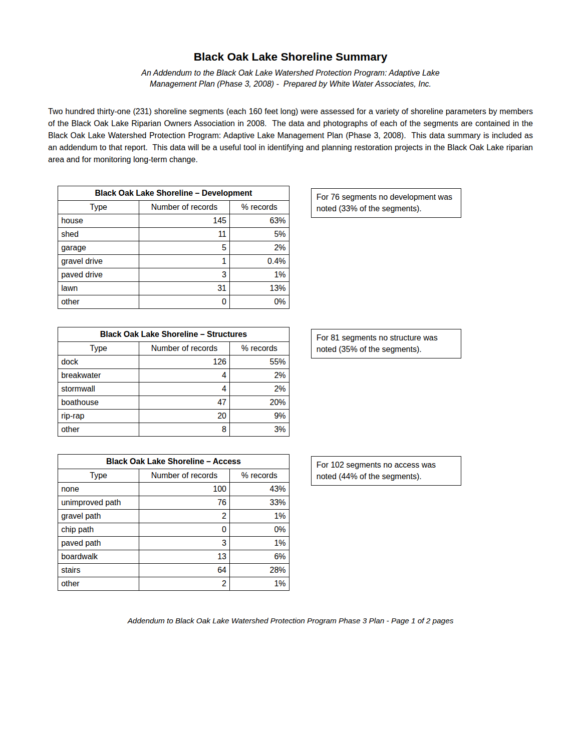Black Oak Lake Shoreline Summary
An Addendum to the Black Oak Lake Watershed Protection Program: Adaptive Lake
Management Plan (Phase 3, 2008) - Prepared by White Water Associates, Inc.
Two hundred thirty-one (231) shoreline segments (each 160 feet long) were assessed for a variety of shoreline parameters by members of the Black Oak Lake Riparian Owners Association in 2008. The data and photographs of each of the segments are contained in the Black Oak Lake Watershed Protection Program: Adaptive Lake Management Plan (Phase 3, 2008). This data summary is included as an addendum to that report. This data will be a useful tool in identifying and planning restoration projects in the Black Oak Lake riparian area and for monitoring long-term change.
Black Oak Lake Shoreline – Development
| Type | Number of records | % records |
| --- | --- | --- |
| house | 145 | 63% |
| shed | 11 | 5% |
| garage | 5 | 2% |
| gravel drive | 1 | 0.4% |
| paved drive | 3 | 1% |
| lawn | 31 | 13% |
| other | 0 | 0% |
For 76 segments no development was noted (33% of the segments).
Black Oak Lake Shoreline – Structures
| Type | Number of records | % records |
| --- | --- | --- |
| dock | 126 | 55% |
| breakwater | 4 | 2% |
| stormwall | 4 | 2% |
| boathouse | 47 | 20% |
| rip-rap | 20 | 9% |
| other | 8 | 3% |
For 81 segments no structure was noted (35% of the segments).
Black Oak Lake Shoreline – Access
| Type | Number of records | % records |
| --- | --- | --- |
| none | 100 | 43% |
| unimproved path | 76 | 33% |
| gravel path | 2 | 1% |
| chip path | 0 | 0% |
| paved path | 3 | 1% |
| boardwalk | 13 | 6% |
| stairs | 64 | 28% |
| other | 2 | 1% |
For 102 segments no access was noted (44% of the segments).
Addendum to Black Oak Lake Watershed Protection Program Phase 3 Plan - Page 1 of 2 pages